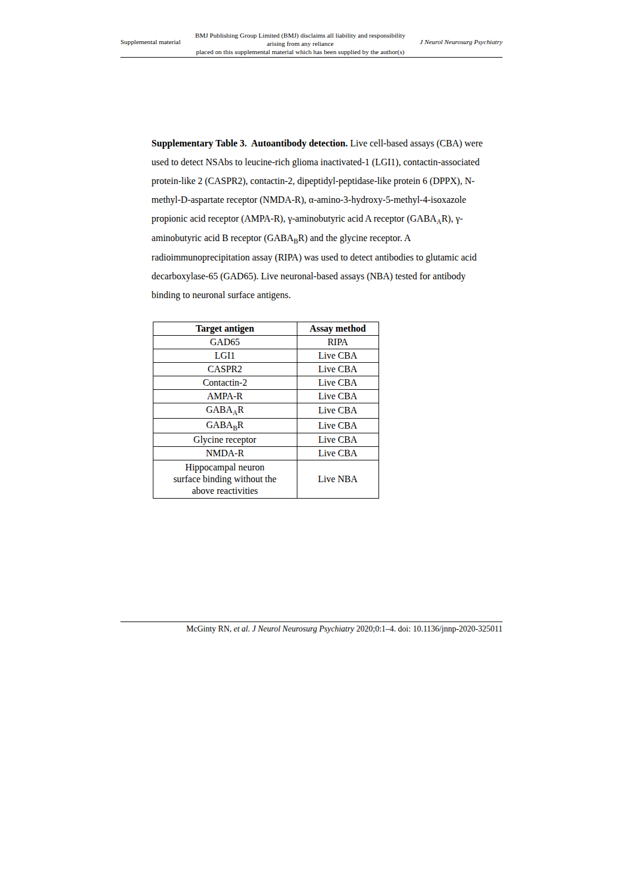Supplemental material
BMJ Publishing Group Limited (BMJ) disclaims all liability and responsibility arising from any reliance
placed on this supplemental material which has been supplied by the author(s)
J Neurol Neurosurg Psychiatry
Supplementary Table 3. Autoantibody detection. Live cell-based assays (CBA) were used to detect NSAbs to leucine-rich glioma inactivated-1 (LGI1), contactin-associated protein-like 2 (CASPR2), contactin-2, dipeptidyl-peptidase-like protein 6 (DPPX), N-methyl-D-aspartate receptor (NMDA-R), α-amino-3-hydroxy-5-methyl-4-isoxazole propionic acid receptor (AMPA-R), γ-aminobutyric acid A receptor (GABAAR), γ-aminobutyric acid B receptor (GABABR) and the glycine receptor. A radioimmunoprecipitation assay (RIPA) was used to detect antibodies to glutamic acid decarboxylase-65 (GAD65). Live neuronal-based assays (NBA) tested for antibody binding to neuronal surface antigens.
| Target antigen | Assay method |
| --- | --- |
| GAD65 | RIPA |
| LGI1 | Live CBA |
| CASPR2 | Live CBA |
| Contactin-2 | Live CBA |
| AMPA-R | Live CBA |
| GABA A R | Live CBA |
| GABA B R | Live CBA |
| Glycine receptor | Live CBA |
| NMDA-R | Live CBA |
| Hippocampal neuron surface binding without the above reactivities | Live NBA |
McGinty RN, et al. J Neurol Neurosurg Psychiatry 2020;0:1–4. doi: 10.1136/jnnp-2020-325011